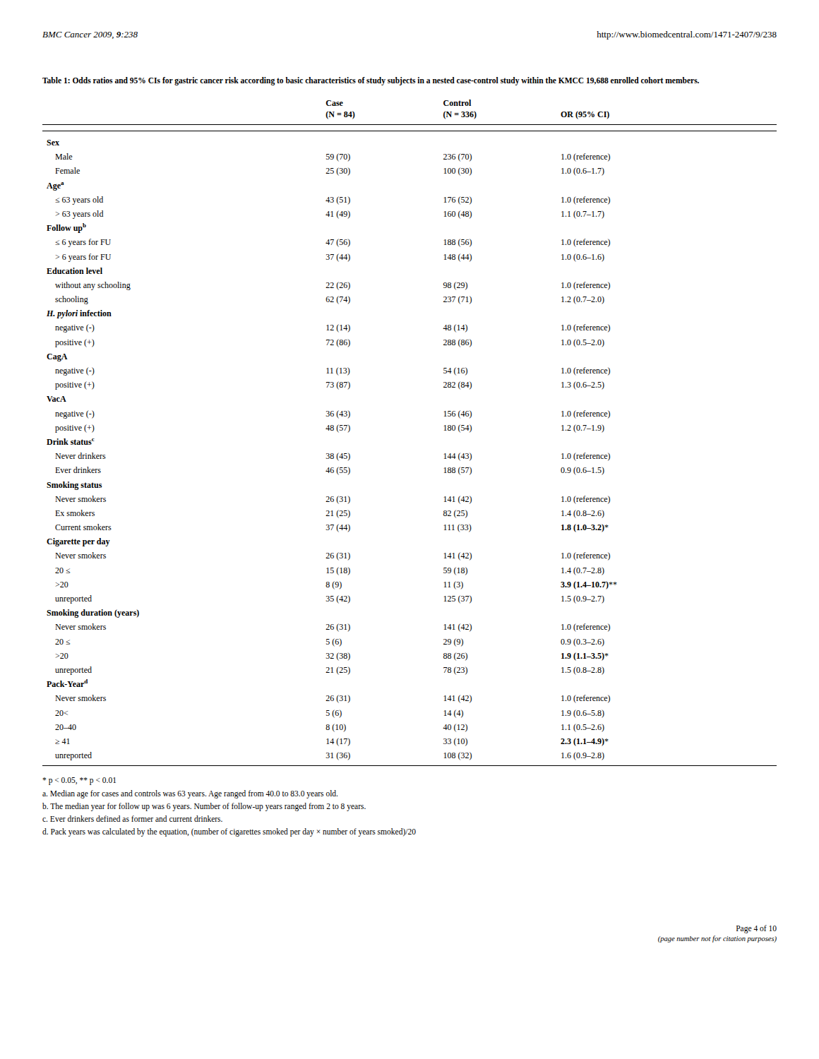BMC Cancer 2009, 9:238
http://www.biomedcentral.com/1471-2407/9/238
Table 1: Odds ratios and 95% CIs for gastric cancer risk according to basic characteristics of study subjects in a nested case-control study within the KMCC 19,688 enrolled cohort members.
| | Case (N = 84) | Control (N = 336) | OR (95% CI) |
| --- | --- | --- | --- |
| Sex | | | |
| Male | 59 (70) | 236 (70) | 1.0 (reference) |
| Female | 25 (30) | 100 (30) | 1.0 (0.6–1.7) |
| Age a | | | |
| ≤ 63 years old | 43 (51) | 176 (52) | 1.0 (reference) |
| > 63 years old | 41 (49) | 160 (48) | 1.1 (0.7–1.7) |
| Follow up b | | | |
| ≤ 6 years for FU | 47 (56) | 188 (56) | 1.0 (reference) |
| > 6 years for FU | 37 (44) | 148 (44) | 1.0 (0.6–1.6) |
| Education level | | | |
| without any schooling | 22 (26) | 98 (29) | 1.0 (reference) |
| schooling | 62 (74) | 237 (71) | 1.2 (0.7–2.0) |
| H. pylori infection | | | |
| negative (-) | 12 (14) | 48 (14) | 1.0 (reference) |
| positive (+) | 72 (86) | 288 (86) | 1.0 (0.5–2.0) |
| CagA | | | |
| negative (-) | 11 (13) | 54 (16) | 1.0 (reference) |
| positive (+) | 73 (87) | 282 (84) | 1.3 (0.6–2.5) |
| VacA | | | |
| negative (-) | 36 (43) | 156 (46) | 1.0 (reference) |
| positive (+) | 48 (57) | 180 (54) | 1.2 (0.7–1.9) |
| Drink status c | | | |
| Never drinkers | 38 (45) | 144 (43) | 1.0 (reference) |
| Ever drinkers | 46 (55) | 188 (57) | 0.9 (0.6–1.5) |
| Smoking status | | | |
| Never smokers | 26 (31) | 141 (42) | 1.0 (reference) |
| Ex smokers | 21 (25) | 82 (25) | 1.4 (0.8–2.6) |
| Current smokers | 37 (44) | 111 (33) | 1.8 (1.0–3.2) * |
| Cigarette per day | | | |
| Never smokers | 26 (31) | 141 (42) | 1.0 (reference) |
| 20 ≤ | 15 (18) | 59 (18) | 1.4 (0.7–2.8) |
| >20 | 8 (9) | 11 (3) | 3.9 (1.4–10.7) ** |
| unreported | 35 (42) | 125 (37) | 1.5 (0.9–2.7) |
| Smoking duration (years) | | | |
| Never smokers | 26 (31) | 141 (42) | 1.0 (reference) |
| 20 ≤ | 5 (6) | 29 (9) | 0.9 (0.3–2.6) |
| >20 | 32 (38) | 88 (26) | 1.9 (1.1–3.5) * |
| unreported | 21 (25) | 78 (23) | 1.5 (0.8–2.8) |
| Pack-Year d | | | |
| Never smokers | 26 (31) | 141 (42) | 1.0 (reference) |
| 20< | 5 (6) | 14 (4) | 1.9 (0.6–5.8) |
| 20–40 | 8 (10) | 40 (12) | 1.1 (0.5–2.6) |
| ≥ 41 | 14 (17) | 33 (10) | 2.3 (1.1–4.9) * |
| unreported | 31 (36) | 108 (32) | 1.6 (0.9–2.8) |
* p < 0.05, ** p < 0.01
a. Median age for cases and controls was 63 years. Age ranged from 40.0 to 83.0 years old.
b. The median year for follow up was 6 years. Number of follow-up years ranged from 2 to 8 years.
c. Ever drinkers defined as former and current drinkers.
d. Pack years was calculated by the equation, (number of cigarettes smoked per day × number of years smoked)/20
Page 4 of 10
(page number not for citation purposes)